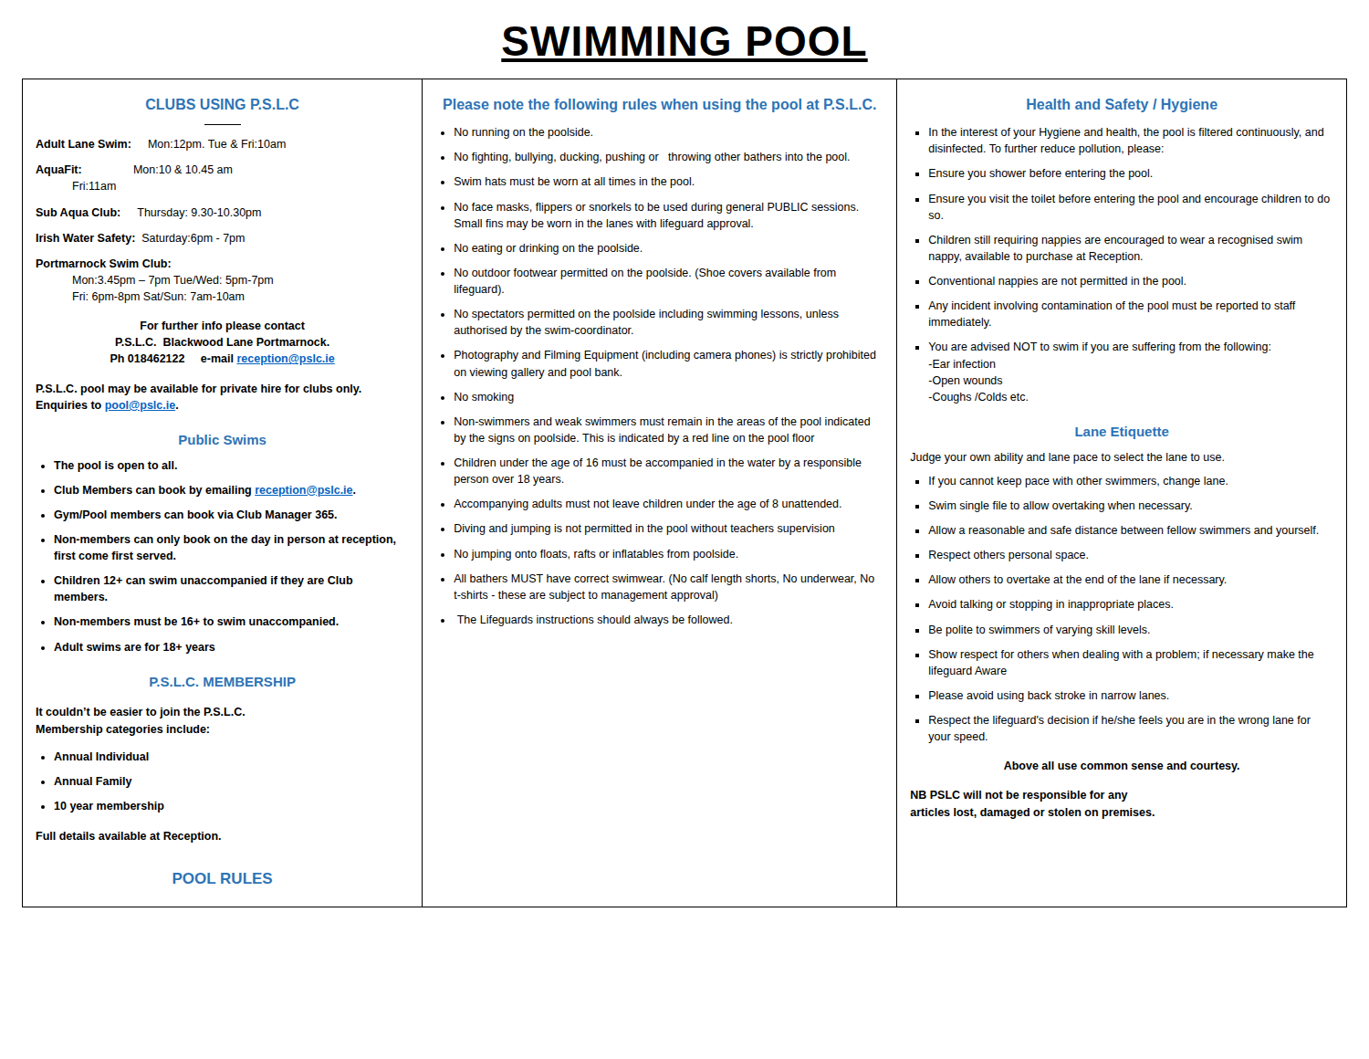SWIMMING POOL
CLUBS USING P.S.L.C
Adult Lane Swim: Mon:12pm. Tue & Fri:10am
AquaFit: Mon:10 & 10.45 am
Fri:11am
Sub Aqua Club: Thursday: 9.30-10.30pm
Irish Water Safety: Saturday:6pm - 7pm
Portmarnock Swim Club:
Mon:3.45pm – 7pm Tue/Wed: 5pm-7pm
Fri: 6pm-8pm Sat/Sun: 7am-10am
For further info please contact
P.S.L.C. Blackwood Lane Portmarnock.
Ph 018462122 e-mail reception@pslc.ie
P.S.L.C. pool may be available for private hire for clubs only. Enquiries to pool@pslc.ie.
Public Swims
The pool is open to all.
Club Members can book by emailing reception@pslc.ie.
Gym/Pool members can book via Club Manager 365.
Non-members can only book on the day in person at reception, first come first served.
Children 12+ can swim unaccompanied if they are Club members.
Non-members must be 16+ to swim unaccompanied.
Adult swims are for 18+ years
P.S.L.C. MEMBERSHIP
It couldn’t be easier to join the P.S.L.C.
Membership categories include:
Annual Individual
Annual Family
10 year membership
Full details available at Reception.
POOL RULES
Please note the following rules when using the pool at P.S.L.C.
No running on the poolside.
No fighting, bullying, ducking, pushing or throwing other bathers into the pool.
Swim hats must be worn at all times in the pool.
No face masks, flippers or snorkels to be used during general PUBLIC sessions. Small fins may be worn in the lanes with lifeguard approval.
No eating or drinking on the poolside.
No outdoor footwear permitted on the poolside. (Shoe covers available from lifeguard).
No spectators permitted on the poolside including swimming lessons, unless authorised by the swim-coordinator.
Photography and Filming Equipment (including camera phones) is strictly prohibited on viewing gallery and pool bank.
No smoking
Non-swimmers and weak swimmers must remain in the areas of the pool indicated by the signs on poolside. This is indicated by a red line on the pool floor
Children under the age of 16 must be accompanied in the water by a responsible person over 18 years.
Accompanying adults must not leave children under the age of 8 unattended.
Diving and jumping is not permitted in the pool without teachers supervision
No jumping onto floats, rafts or inflatables from poolside.
All bathers MUST have correct swimwear. (No calf length shorts, No underwear, No t-shirts - these are subject to management approval)
The Lifeguards instructions should always be followed.
Health and Safety / Hygiene
In the interest of your Hygiene and health, the pool is filtered continuously, and disinfected. To further reduce pollution, please:
Ensure you shower before entering the pool.
Ensure you visit the toilet before entering the pool and encourage children to do so.
Children still requiring nappies are encouraged to wear a recognised swim nappy, available to purchase at Reception.
Conventional nappies are not permitted in the pool.
Any incident involving contamination of the pool must be reported to staff immediately.
You are advised NOT to swim if you are suffering from the following:
-Ear infection
-Open wounds
-Coughs /Colds etc.
Lane Etiquette
Judge your own ability and lane pace to select the lane to use.
If you cannot keep pace with other swimmers, change lane.
Swim single file to allow overtaking when necessary.
Allow a reasonable and safe distance between fellow swimmers and yourself.
Respect others personal space.
Allow others to overtake at the end of the lane if necessary.
Avoid talking or stopping in inappropriate places.
Be polite to swimmers of varying skill levels.
Show respect for others when dealing with a problem; if necessary make the lifeguard Aware
Please avoid using back stroke in narrow lanes.
Respect the lifeguard's decision if he/she feels you are in the wrong lane for your speed.
Above all use common sense and courtesy.
NB PSLC will not be responsible for any
articles lost, damaged or stolen on premises.